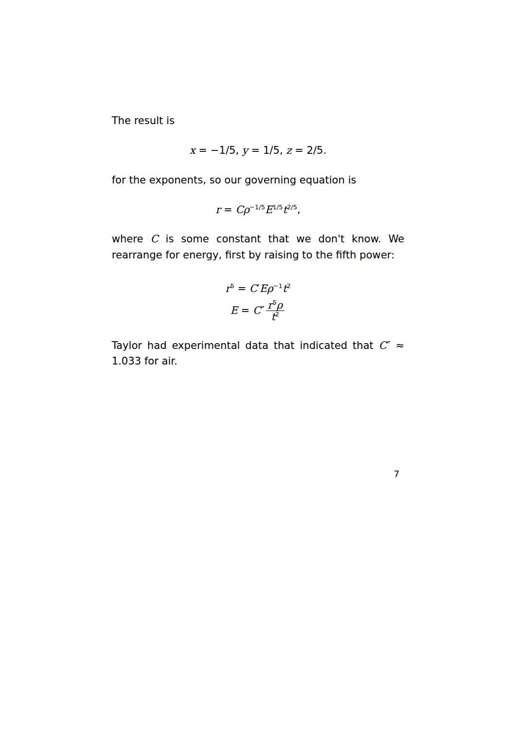The result is
x = −1/5, y = 1/5, z = 2/5.
for the exponents, so our governing equation is
r = Cρ−1/5E1/5t2/5,
where C is some constant that we don't know. We rearrange for energy, first by raising to the fifth power:
r5 = C′Eρ−1t2
E = C″r5ρ t2
Taylor had experimental data that indicated that C″ ≈ 1.033 for air.
7